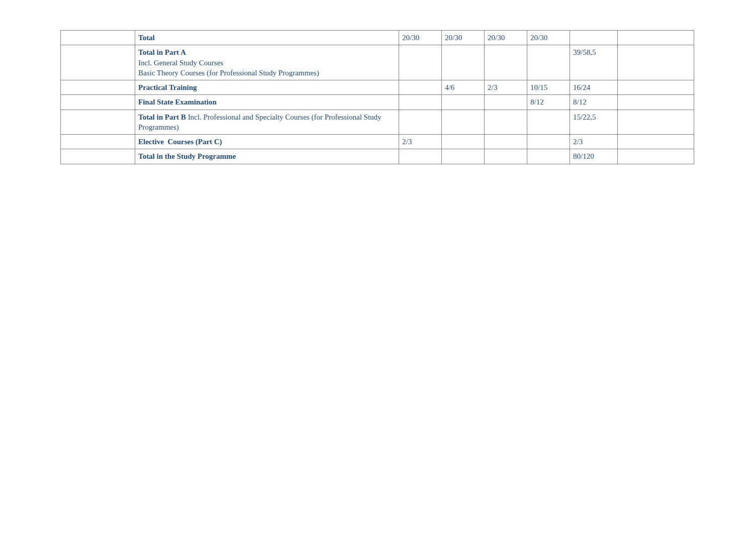| | Total | 20/30 | 20/30 | 20/30 | 20/30 | | |
| | Total in Part A Incl. General Study Courses Basic Theory Courses (for Professional Study Programmes) | | | | | 39/58,5 | |
| | Practical Training | | 4/6 | 2/3 | 10/15 | 16/24 | |
| | Final State Examination | | | | 8/12 | 8/12 | |
| | Total in Part B Incl. Professional and Specialty Courses (for Professional Study Programmes) | | | | | 15/22,5 | |
| | Elective Courses (Part C) | 2/3 | | | | 2/3 | |
| | Total in the Study Programme | | | | | 80/120 | |